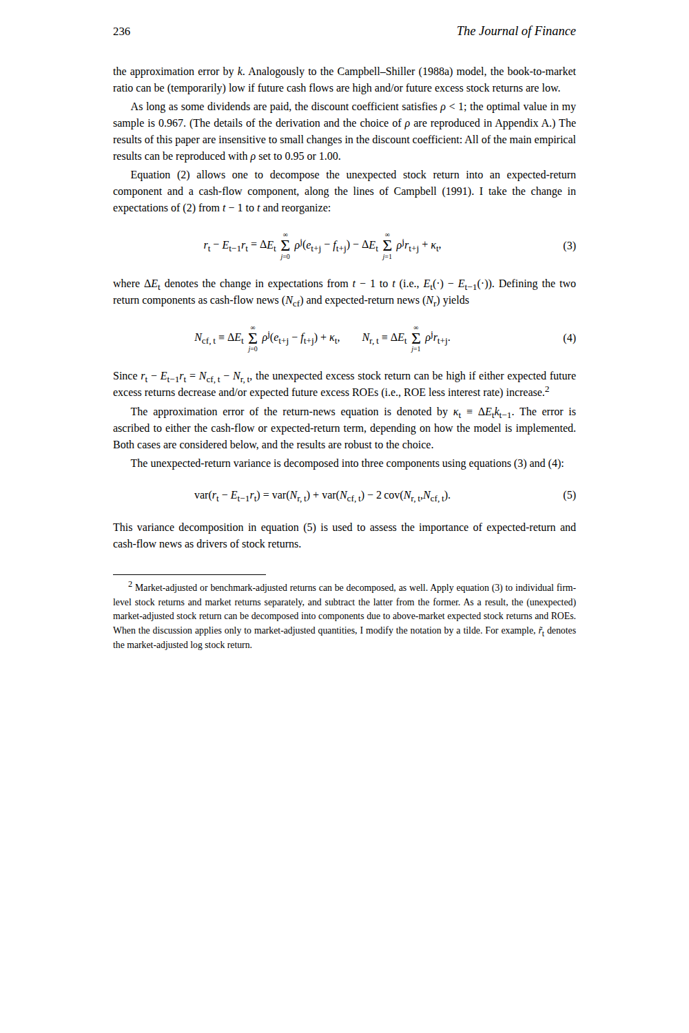236 The Journal of Finance
the approximation error by k. Analogously to the Campbell–Shiller (1988a) model, the book-to-market ratio can be (temporarily) low if future cash flows are high and/or future excess stock returns are low.
As long as some dividends are paid, the discount coefficient satisfies ρ < 1; the optimal value in my sample is 0.967. (The details of the derivation and the choice of ρ are reproduced in Appendix A.) The results of this paper are insensitive to small changes in the discount coefficient: All of the main empirical results can be reproduced with ρ set to 0.95 or 1.00.
Equation (2) allows one to decompose the unexpected stock return into an expected-return component and a cash-flow component, along the lines of Campbell (1991). I take the change in expectations of (2) from t − 1 to t and reorganize:
rt − Et−1rt = ΔEt ∞Σj=0 ρj(et+j − ft+j) − ΔEt ∞Σj=1 ρjrt+j + κt,
(3)
where ΔEt denotes the change in expectations from t − 1 to t (i.e., Et(·) − Et−1(·)). Defining the two return components as cash-flow news (Ncf) and expected-return news (Nr) yields
Ncf, t ≡ ΔEt ∞Σj=0 ρj(et+j − ft+j) + κt, Nr, t ≡ ΔEt ∞Σj=1 ρjrt+j.
(4)
Since rt − Et−1rt = Ncf, t − Nr, t, the unexpected excess stock return can be high if either expected future excess returns decrease and/or expected future excess ROEs (i.e., ROE less interest rate) increase.2
The approximation error of the return-news equation is denoted by κt ≡ ΔEtkt−1. The error is ascribed to either the cash-flow or expected-return term, depending on how the model is implemented. Both cases are considered below, and the results are robust to the choice.
The unexpected-return variance is decomposed into three components using equations (3) and (4):
var(rt − Et−1rt) = var(Nr, t) + var(Ncf, t) − 2 cov(Nr, t,Ncf, t).
(5)
This variance decomposition in equation (5) is used to assess the importance of expected-return and cash-flow news as drivers of stock returns.
2 Market-adjusted or benchmark-adjusted returns can be decomposed, as well. Apply equation (3) to individual firm-level stock returns and market returns separately, and subtract the latter from the former. As a result, the (unexpected) market-adjusted stock return can be decomposed into components due to above-market expected stock returns and ROEs. When the discussion applies only to market-adjusted quantities, I modify the notation by a tilde. For example, r̃t denotes the market-adjusted log stock return.